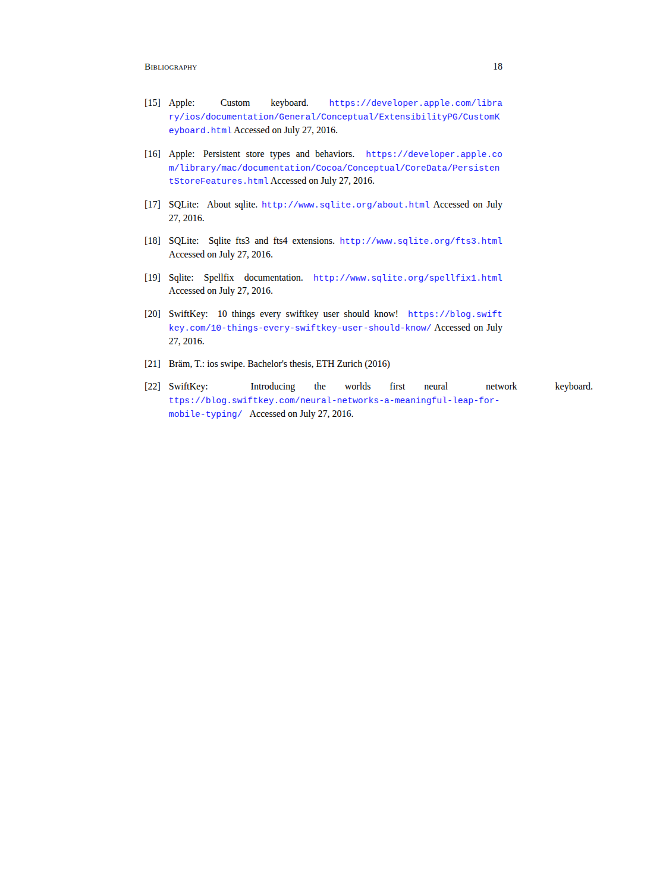Bibliography 18
[15] Apple: Custom keyboard. https://developer.apple.com/library/ios/documentation/General/Conceptual/ExtensibilityPG/CustomKeyboard.html Accessed on July 27, 2016.
[16] Apple: Persistent store types and behaviors. https://developer.apple.com/library/mac/documentation/Cocoa/Conceptual/CoreData/PersistentStoreFeatures.html Accessed on July 27, 2016.
[17] SQLite: About sqlite. http://www.sqlite.org/about.html Accessed on July 27, 2016.
[18] SQLite: Sqlite fts3 and fts4 extensions. http://www.sqlite.org/fts3.html Accessed on July 27, 2016.
[19] Sqlite: Spellfix documentation. http://www.sqlite.org/spellfix1.html Accessed on July 27, 2016.
[20] SwiftKey: 10 things every swiftkey user should know! https://blog.swiftkey.com/10-things-every-swiftkey-user-should-know/ Accessed on July 27, 2016.
[21] Bräm, T.: ios swipe. Bachelor's thesis, ETH Zurich (2016)
[22] SwiftKey: Introducing the worlds first neural network keyboard. https://blog.swiftkey.com/neural-networks-a-meaningful-leap-for-mobile-typing/ Accessed on July 27, 2016.